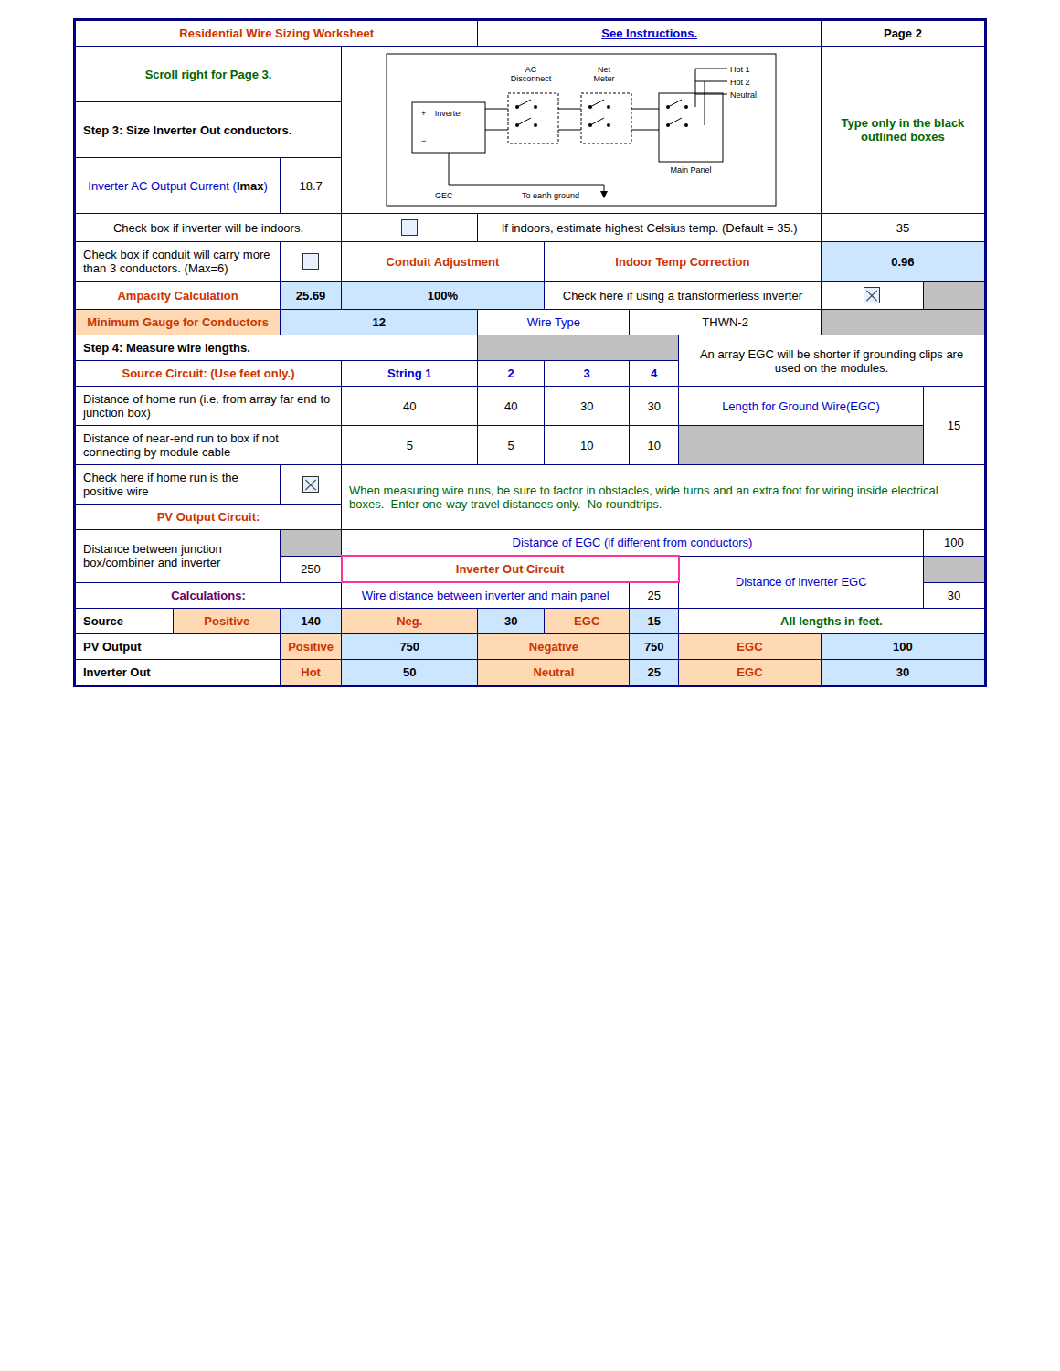| Residential Wire Sizing Worksheet | See Instructions. | Page 2 |
| Scroll right for Page 3. | Inverter + − AC Disconnect Net Meter Main Panel Hot 1 Hot 2 Neutral GEC To earth ground | Type only in the black outlined boxes |
| Step 3: Size Inverter Out conductors. |
| Inverter AC Output Current ( Imax ) | 18.7 |
| Check box if inverter will be indoors. | | If indoors, estimate highest Celsius temp. (Default = 35.) | 35 |
| Check box if conduit will carry more than 3 conductors. (Max=6) | | Conduit Adjustment | Indoor Temp Correction | 0.96 |
| Ampacity Calculation | 25.69 | 100% | Check here if using a transformerless inverter | | |
| Minimum Gauge for Conductors | 12 | Wire Type | THWN-2 | |
| Step 4: Measure wire lengths. | | An array EGC will be shorter if grounding clips are used on the modules. |
| Source Circuit: (Use feet only.) | String 1 | 2 | 3 | 4 |
| Distance of home run (i.e. from array far end to junction box) | 40 | 40 | 30 | 30 | Length for Ground Wire(EGC) | 15 |
| Distance of near-end run to box if not connecting by module cable | 5 | 5 | 10 | 10 | |
| Check here if home run is the positive wire | | When measuring wire runs, be sure to factor in obstacles, wide turns and an extra foot for wiring inside electrical boxes. Enter one-way travel distances only. No roundtrips. |
| PV Output Circuit: |
| Distance between junction box/combiner and inverter | | Distance of EGC (if different from conductors) | 100 |
| 250 | Inverter Out Circuit | Distance of inverter EGC | |
| Calculations: | Wire distance between inverter and main panel | 25 | 30 |
| Source | Positive | 140 | Neg. | 30 | EGC | 15 | All lengths in feet. |
| PV Output | Positive | 750 | Negative | 750 | EGC | 100 |
| Inverter Out | Hot | 50 | Neutral | 25 | EGC | 30 |